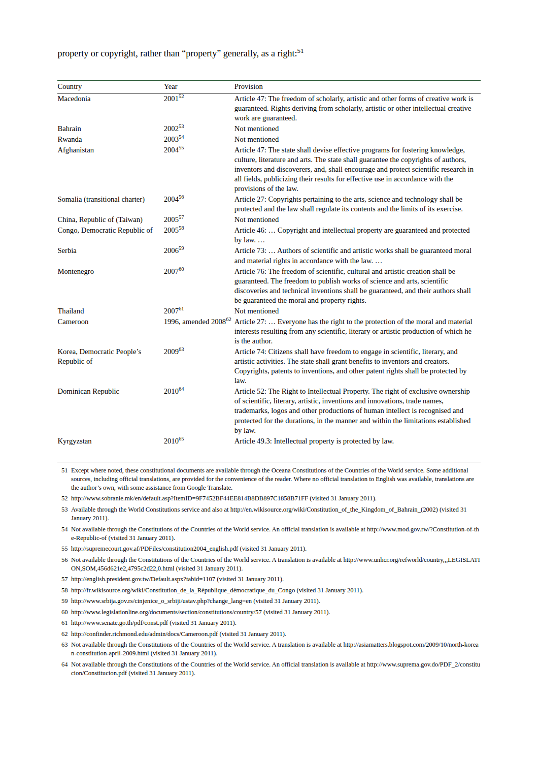property or copyright, rather than “property” generally, as a right:51
| Country | Year | Provision |
| --- | --- | --- |
| Macedonia | 2001 52 | Article 47: The freedom of scholarly, artistic and other forms of creative work is guaranteed. Rights deriving from scholarly, artistic or other intellectual creative work are guaranteed. |
| Bahrain | 2002 53 | Not mentioned |
| Rwanda | 2003 54 | Not mentioned |
| Afghanistan | 2004 55 | Article 47: The state shall devise effective programs for fostering knowledge, culture, literature and arts. The state shall guarantee the copyrights of authors, inventors and discoverers, and, shall encourage and protect scientific research in all fields, publicizing their results for effective use in accordance with the provisions of the law. |
| Somalia (transitional charter) | 2004 56 | Article 27: Copyrights pertaining to the arts, science and technology shall be protected and the law shall regulate its contents and the limits of its exercise. |
| China, Republic of (Taiwan) | 2005 57 | Not mentioned |
| Congo, Democratic Republic of | 2005 58 | Article 46: … Copyright and intellectual property are guaranteed and protected by law. … |
| Serbia | 2006 59 | Article 73: … Authors of scientific and artistic works shall be guaranteed moral and material rights in accordance with the law. … |
| Montenegro | 2007 60 | Article 76: The freedom of scientific, cultural and artistic creation shall be guaranteed. The freedom to publish works of science and arts, scientific discoveries and technical inventions shall be guaranteed, and their authors shall be guaranteed the moral and property rights. |
| Thailand | 2007 61 | Not mentioned |
| Cameroon | 1996, amended 2008 62 | Article 27: … Everyone has the right to the protection of the moral and material interests resulting from any scientific, literary or artistic production of which he is the author. |
| Korea, Democratic People’s Republic of | 2009 63 | Article 74: Citizens shall have freedom to engage in scientific, literary, and artistic activities. The state shall grant benefits to inventors and creators. Copyrights, patents to inventions, and other patent rights shall be protected by law. |
| Dominican Republic | 2010 64 | Article 52: The Right to Intellectual Property. The right of exclusive ownership of scientific, literary, artistic, inventions and innovations, trade names, trademarks, logos and other productions of human intellect is recognised and protected for the durations, in the manner and within the limitations established by law. |
| Kyrgyzstan | 2010 65 | Article 49.3: Intellectual property is protected by law. |
Except where noted, these constitutional documents are available through the Oceana Constitutions of the Countries of the World service. Some additional sources, including official translations, are provided for the convenience of the reader. Where no official translation to English was available, translations are the author’s own, with some assistance from Google Translate.
http://www.sobranie.mk/en/default.asp?ItemID=9F7452BF44EE814B8DB897C1858B71FF (visited 31 January 2011).
Available through the World Constitutions service and also at http://en.wikisource.org/wiki/Constitution_of_the_Kingdom_of_Bahrain_(2002) (visited 31 January 2011).
Not available through the Constitutions of the Countries of the World service. An official translation is available at http://www.mod.gov.rw/?Constitution-of-the-Republic-of (visited 31 January 2011).
http://supremecourt.gov.af/PDFiles/constitution2004_english.pdf (visited 31 January 2011).
Not available through the Constitutions of the Countries of the World service. A translation is available at http://www.unhcr.org/refworld/country,,,LEGISLATION,SOM,456d621e2,4795c2d22,0.html (visited 31 January 2011).
http://english.president.gov.tw/Default.aspx?tabid=1107 (visited 31 January 2011).
http://fr.wikisource.org/wiki/Constitution_de_la_République_démocratique_du_Congo (visited 31 January 2011).
http://www.srbija.gov.rs/cinjenice_o_srbiji/ustav.php?change_lang=en (visited 31 January 2011).
http://www.legislationline.org/documents/section/constitutions/country/57 (visited 31 January 2011).
http://www.senate.go.th/pdf/const.pdf (visited 31 January 2011).
http://confinder.richmond.edu/admin/docs/Cameroon.pdf (visited 31 January 2011).
Not available through the Constitutions of the Countries of the World service. A translation is available at http://asiamatters.blogspot.com/2009/10/north-korean-constitution-april-2009.html (visited 31 January 2011).
Not available through the Constitutions of the Countries of the World service. An official translation is available at http://www.suprema.gov.do/PDF_2/constitucion/Constitucion.pdf (visited 31 January 2011).